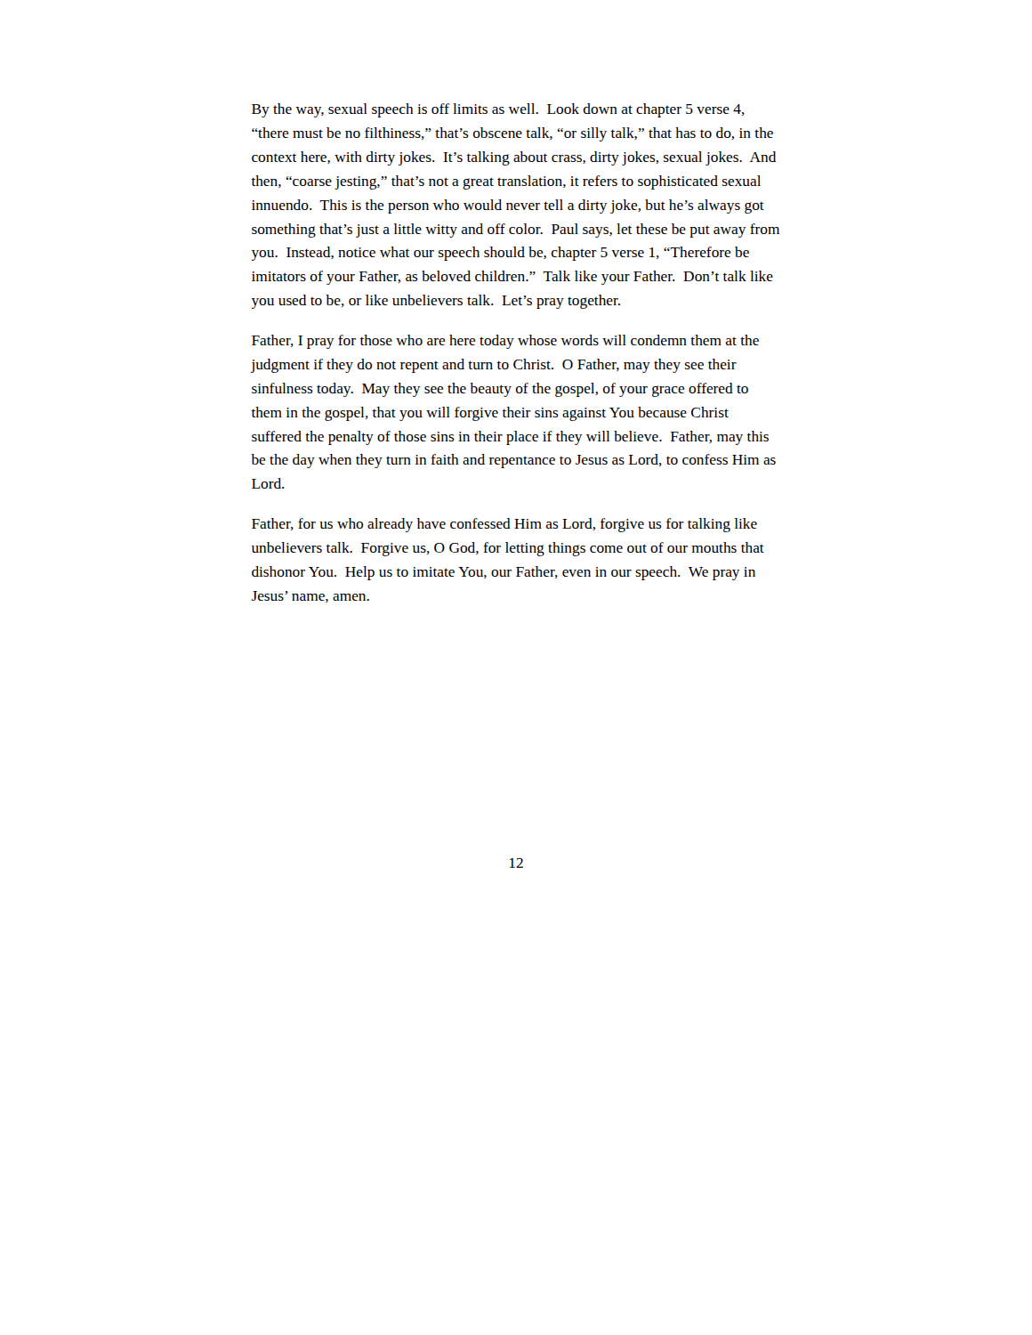By the way, sexual speech is off limits as well. Look down at chapter 5 verse 4, “there must be no filthiness,” that’s obscene talk, “or silly talk,” that has to do, in the context here, with dirty jokes. It’s talking about crass, dirty jokes, sexual jokes. And then, “coarse jesting,” that’s not a great translation, it refers to sophisticated sexual innuendo. This is the person who would never tell a dirty joke, but he’s always got something that’s just a little witty and off color. Paul says, let these be put away from you. Instead, notice what our speech should be, chapter 5 verse 1, “Therefore be imitators of your Father, as beloved children.” Talk like your Father. Don’t talk like you used to be, or like unbelievers talk. Let’s pray together.
Father, I pray for those who are here today whose words will condemn them at the judgment if they do not repent and turn to Christ. O Father, may they see their sinfulness today. May they see the beauty of the gospel, of your grace offered to them in the gospel, that you will forgive their sins against You because Christ suffered the penalty of those sins in their place if they will believe. Father, may this be the day when they turn in faith and repentance to Jesus as Lord, to confess Him as Lord.
Father, for us who already have confessed Him as Lord, forgive us for talking like unbelievers talk. Forgive us, O God, for letting things come out of our mouths that dishonor You. Help us to imitate You, our Father, even in our speech. We pray in Jesus’ name, amen.
12